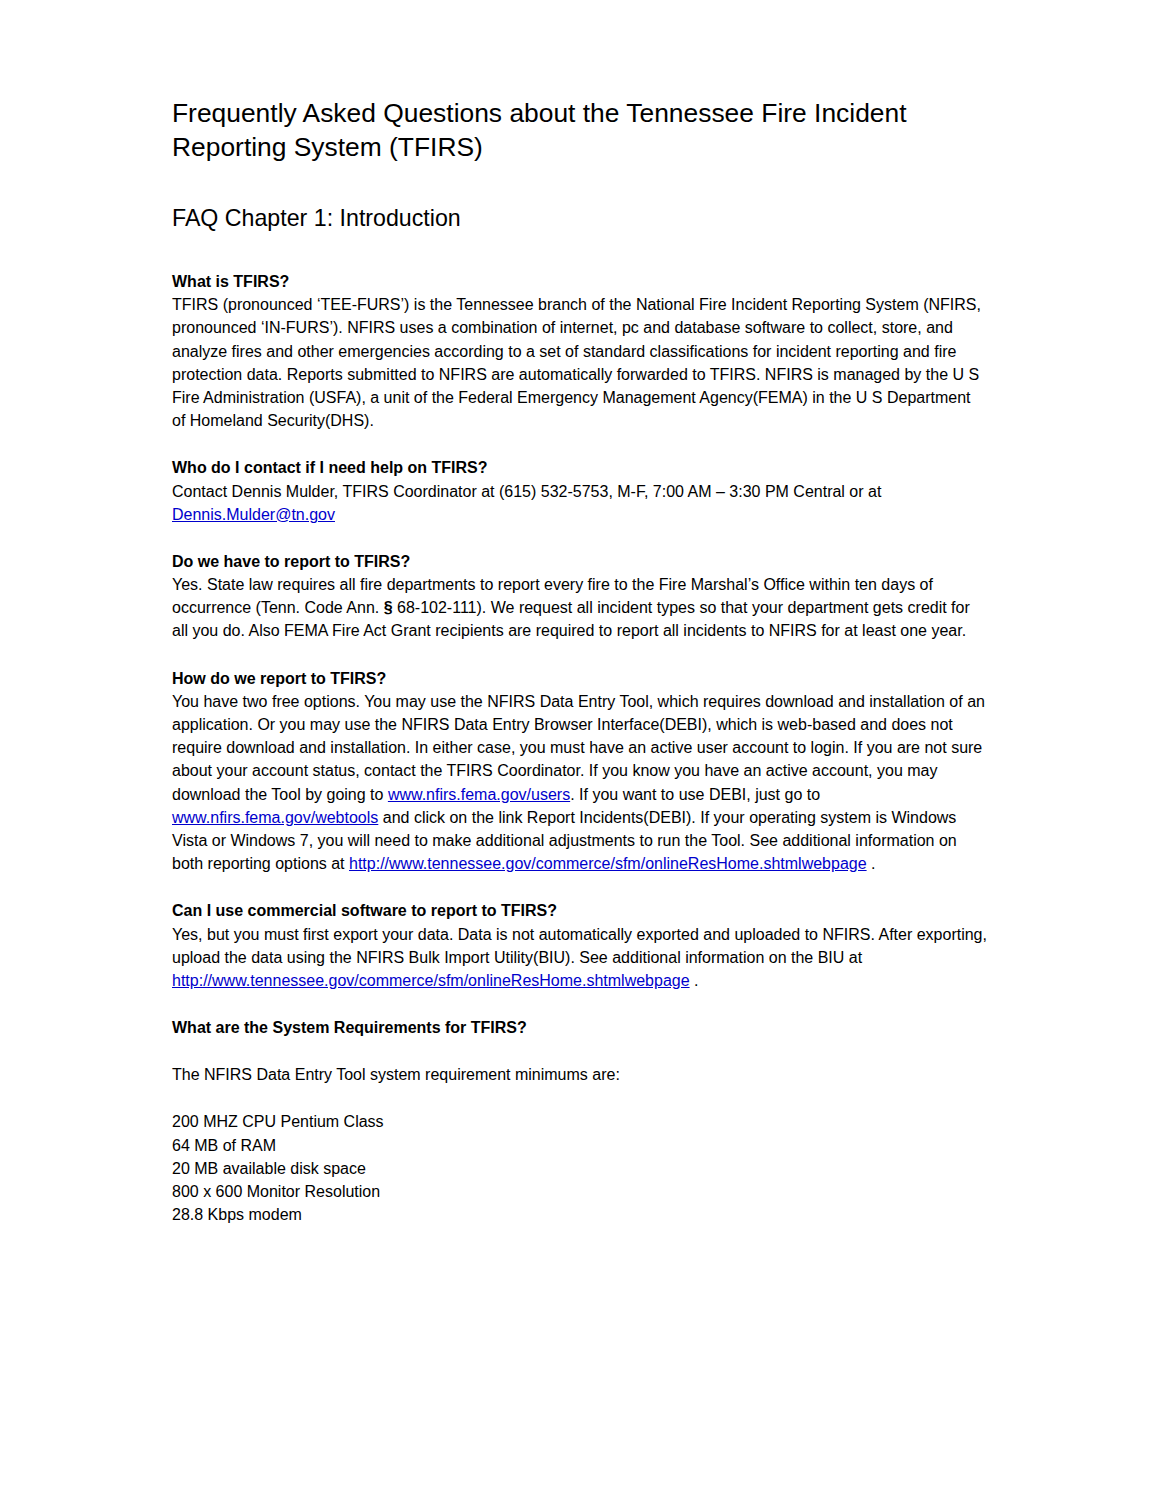Frequently Asked Questions about the Tennessee Fire Incident Reporting System (TFIRS)
FAQ Chapter 1: Introduction
What is TFIRS?
TFIRS (pronounced ‘TEE-FURS’) is the Tennessee branch of the National Fire Incident Reporting System (NFIRS, pronounced ‘IN-FURS’). NFIRS uses a combination of internet, pc and database software to collect, store, and analyze fires and other emergencies according to a set of standard classifications for incident reporting and fire protection data. Reports submitted to NFIRS are automatically forwarded to TFIRS. NFIRS is managed by the U S Fire Administration (USFA), a unit of the Federal Emergency Management Agency(FEMA) in the U S Department of Homeland Security(DHS).
Who do I contact if I need help on TFIRS?
Contact Dennis Mulder, TFIRS Coordinator at (615) 532-5753, M-F, 7:00 AM – 3:30 PM Central or at Dennis.Mulder@tn.gov
Do we have to report to TFIRS?
Yes. State law requires all fire departments to report every fire to the Fire Marshal’s Office within ten days of occurrence (Tenn. Code Ann. § 68-102-111). We request all incident types so that your department gets credit for all you do. Also FEMA Fire Act Grant recipients are required to report all incidents to NFIRS for at least one year.
How do we report to TFIRS?
You have two free options. You may use the NFIRS Data Entry Tool, which requires download and installation of an application. Or you may use the NFIRS Data Entry Browser Interface(DEBI), which is web-based and does not require download and installation. In either case, you must have an active user account to login. If you are not sure about your account status, contact the TFIRS Coordinator. If you know you have an active account, you may download the Tool by going to www.nfirs.fema.gov/users. If you want to use DEBI, just go to www.nfirs.fema.gov/webtools and click on the link Report Incidents(DEBI). If your operating system is Windows Vista or Windows 7, you will need to make additional adjustments to run the Tool. See additional information on both reporting options at http://www.tennessee.gov/commerce/sfm/onlineResHome.shtmlwebpage .
Can I use commercial software to report to TFIRS?
Yes, but you must first export your data. Data is not automatically exported and uploaded to NFIRS. After exporting, upload the data using the NFIRS Bulk Import Utility(BIU). See additional information on the BIU at http://www.tennessee.gov/commerce/sfm/onlineResHome.shtmlwebpage .
What are the System Requirements for TFIRS?
The NFIRS Data Entry Tool system requirement minimums are:
200 MHZ CPU Pentium Class
64 MB of RAM
20 MB available disk space
800 x 600 Monitor Resolution
28.8 Kbps modem